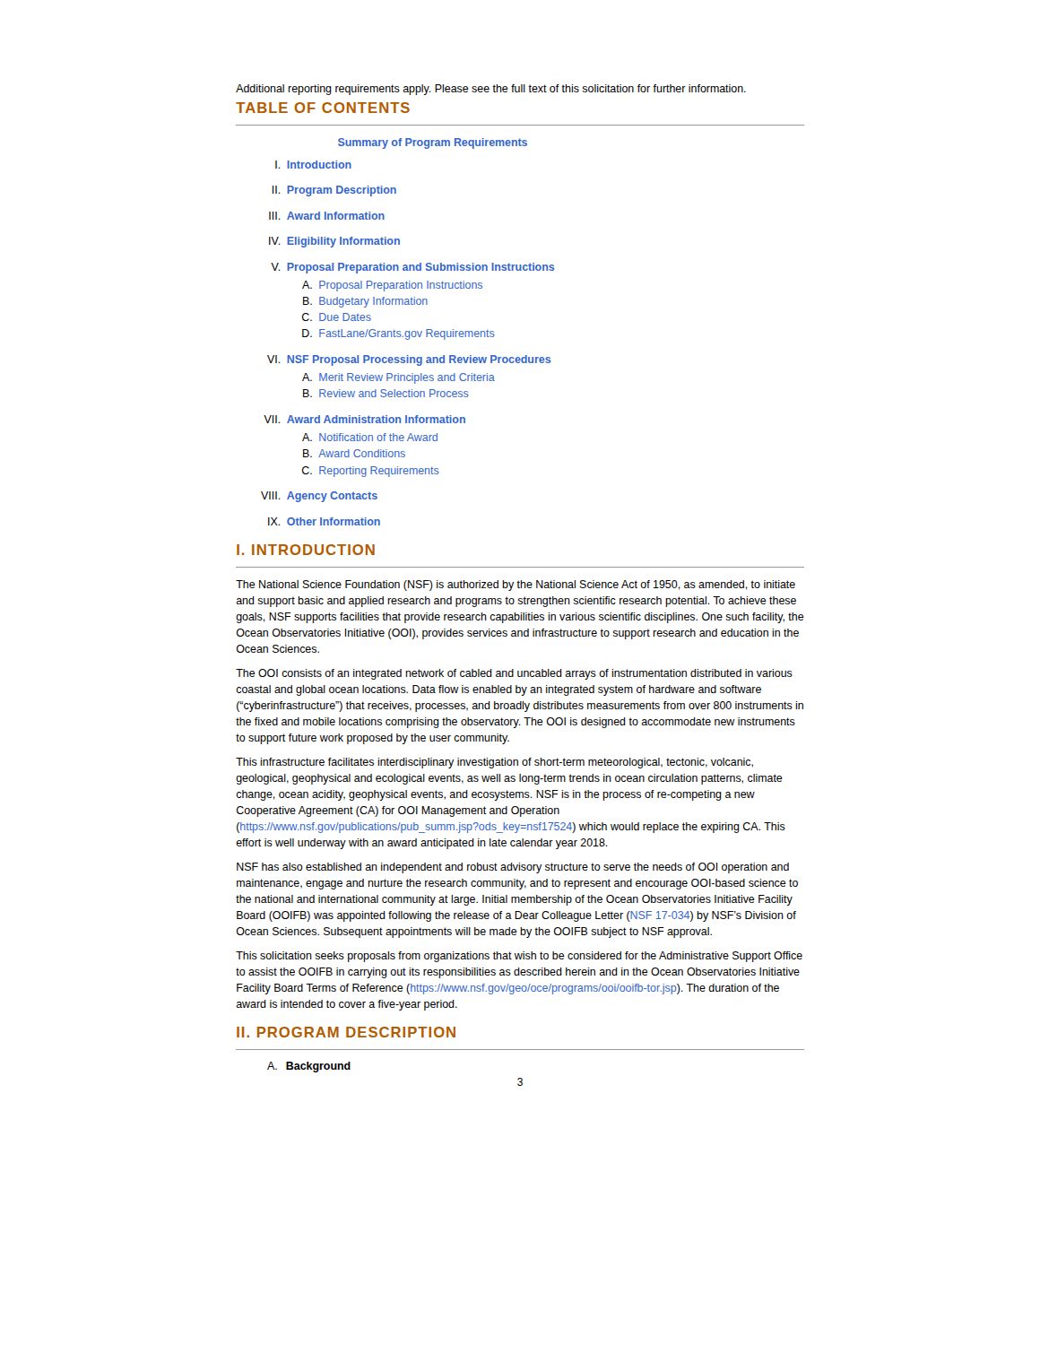Additional reporting requirements apply. Please see the full text of this solicitation for further information.
TABLE OF CONTENTS
Summary of Program Requirements
I. Introduction
II. Program Description
III. Award Information
IV. Eligibility Information
V. Proposal Preparation and Submission Instructions
A. Proposal Preparation Instructions
B. Budgetary Information
C. Due Dates
D. FastLane/Grants.gov Requirements
VI. NSF Proposal Processing and Review Procedures
A. Merit Review Principles and Criteria
B. Review and Selection Process
VII. Award Administration Information
A. Notification of the Award
B. Award Conditions
C. Reporting Requirements
VIII. Agency Contacts
IX. Other Information
I. INTRODUCTION
The National Science Foundation (NSF) is authorized by the National Science Act of 1950, as amended, to initiate and support basic and applied research and programs to strengthen scientific research potential. To achieve these goals, NSF supports facilities that provide research capabilities in various scientific disciplines. One such facility, the Ocean Observatories Initiative (OOI), provides services and infrastructure to support research and education in the Ocean Sciences.
The OOI consists of an integrated network of cabled and uncabled arrays of instrumentation distributed in various coastal and global ocean locations. Data flow is enabled by an integrated system of hardware and software (“cyberinfrastructure”) that receives, processes, and broadly distributes measurements from over 800 instruments in the fixed and mobile locations comprising the observatory. The OOI is designed to accommodate new instruments to support future work proposed by the user community.
This infrastructure facilitates interdisciplinary investigation of short-term meteorological, tectonic, volcanic, geological, geophysical and ecological events, as well as long-term trends in ocean circulation patterns, climate change, ocean acidity, geophysical events, and ecosystems. NSF is in the process of re-competing a new Cooperative Agreement (CA) for OOI Management and Operation (https://www.nsf.gov/publications/pub_summ.jsp?ods_key=nsf17524) which would replace the expiring CA. This effort is well underway with an award anticipated in late calendar year 2018.
NSF has also established an independent and robust advisory structure to serve the needs of OOI operation and maintenance, engage and nurture the research community, and to represent and encourage OOI-based science to the national and international community at large. Initial membership of the Ocean Observatories Initiative Facility Board (OOIFB) was appointed following the release of a Dear Colleague Letter (NSF 17-034) by NSF’s Division of Ocean Sciences. Subsequent appointments will be made by the OOIFB subject to NSF approval.
This solicitation seeks proposals from organizations that wish to be considered for the Administrative Support Office to assist the OOIFB in carrying out its responsibilities as described herein and in the Ocean Observatories Initiative Facility Board Terms of Reference (https://www.nsf.gov/geo/oce/programs/ooi/ooifb-tor.jsp). The duration of the award is intended to cover a five-year period.
II. PROGRAM DESCRIPTION
Background
3